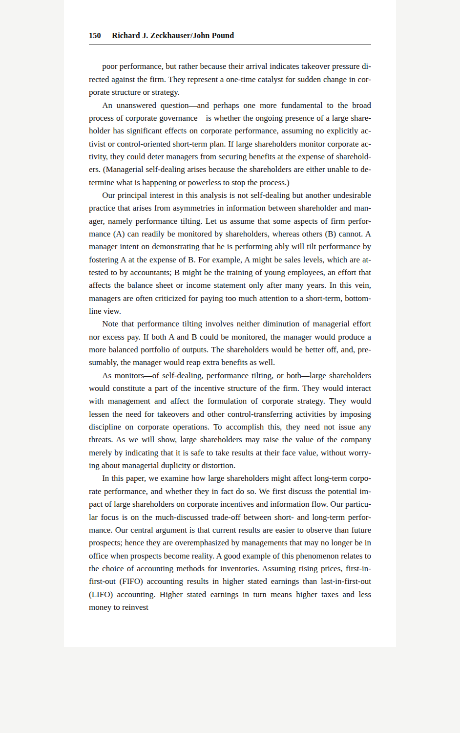150 Richard J. Zeckhauser/John Pound
poor performance, but rather because their arrival indicates takeover pressure directed against the firm. They represent a one-time catalyst for sudden change in corporate structure or strategy.
An unanswered question—and perhaps one more fundamental to the broad process of corporate governance—is whether the ongoing presence of a large shareholder has significant effects on corporate performance, assuming no explicitly activist or control-oriented short-term plan. If large shareholders monitor corporate activity, they could deter managers from securing benefits at the expense of shareholders. (Managerial self-dealing arises because the shareholders are either unable to determine what is happening or powerless to stop the process.)
Our principal interest in this analysis is not self-dealing but another undesirable practice that arises from asymmetries in information between shareholder and manager, namely performance tilting. Let us assume that some aspects of firm performance (A) can readily be monitored by shareholders, whereas others (B) cannot. A manager intent on demonstrating that he is performing ably will tilt performance by fostering A at the expense of B. For example, A might be sales levels, which are attested to by accountants; B might be the training of young employees, an effort that affects the balance sheet or income statement only after many years. In this vein, managers are often criticized for paying too much attention to a short-term, bottom-line view.
Note that performance tilting involves neither diminution of managerial effort nor excess pay. If both A and B could be monitored, the manager would produce a more balanced portfolio of outputs. The shareholders would be better off, and, presumably, the manager would reap extra benefits as well.
As monitors—of self-dealing, performance tilting, or both—large shareholders would constitute a part of the incentive structure of the firm. They would interact with management and affect the formulation of corporate strategy. They would lessen the need for takeovers and other control-transferring activities by imposing discipline on corporate operations. To accomplish this, they need not issue any threats. As we will show, large shareholders may raise the value of the company merely by indicating that it is safe to take results at their face value, without worrying about managerial duplicity or distortion.
In this paper, we examine how large shareholders might affect long-term corporate performance, and whether they in fact do so. We first discuss the potential impact of large shareholders on corporate incentives and information flow. Our particular focus is on the much-discussed trade-off between short- and long-term performance. Our central argument is that current results are easier to observe than future prospects; hence they are overemphasized by managements that may no longer be in office when prospects become reality. A good example of this phenomenon relates to the choice of accounting methods for inventories. Assuming rising prices, first-in-first-out (FIFO) accounting results in higher stated earnings than last-in-first-out (LIFO) accounting. Higher stated earnings in turn means higher taxes and less money to reinvest